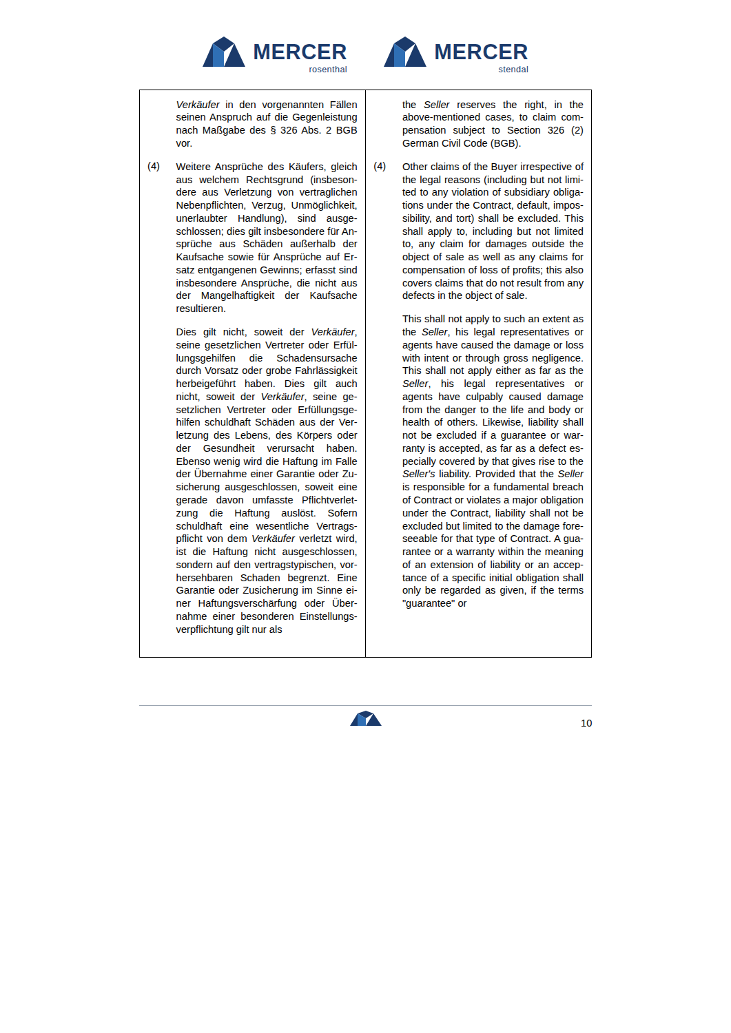MERCER
rosenthal
MERCER
stendal
| Verkäufer in den vorgenannten Fällen seinen Anspruch auf die Gegenleistung nach Maßgabe des § 326 Abs. 2 BGB vor. (4) Weitere Ansprüche des Käufers, gleich aus welchem Rechtsgrund (insbesondere aus Verletzung von vertraglichen Nebenpflichten, Verzug, Unmöglichkeit, unerlaubter Handlung), sind ausgeschlossen; dies gilt insbesondere für Ansprüche aus Schäden außerhalb der Kaufsache sowie für Ansprüche auf Ersatz entgangenen Gewinns; erfasst sind insbesondere Ansprüche, die nicht aus der Mangelhaftigkeit der Kaufsache resultieren. Dies gilt nicht, soweit der Verkäufer , seine gesetzlichen Vertreter oder Erfüllungsgehilfen die Schadensursache durch Vorsatz oder grobe Fahrlässigkeit herbeigeführt haben. Dies gilt auch nicht, soweit der Verkäufer , seine gesetzlichen Vertreter oder Erfüllungsgehilfen schuldhaft Schäden aus der Verletzung des Lebens, des Körpers oder der Gesundheit verursacht haben. Ebenso wenig wird die Haftung im Falle der Übernahme einer Garantie oder Zusicherung ausgeschlossen, soweit eine gerade davon umfasste Pflichtverletzung die Haftung auslöst. Sofern schuldhaft eine wesentliche Vertragspflicht von dem Verkäufer verletzt wird, ist die Haftung nicht ausgeschlossen, sondern auf den vertragstypischen, vorhersehbaren Schaden begrenzt. Eine Garantie oder Zusicherung im Sinne einer Haftungsverschärfung oder Übernahme einer besonderen Einstellungsverpflichtung gilt nur als | the Seller reserves the right, in the above-mentioned cases, to claim compensation subject to Section 326 (2) German Civil Code (BGB). (4) Other claims of the Buyer irrespective of the legal reasons (including but not limited to any violation of subsidiary obligations under the Contract, default, impossibility, and tort) shall be excluded. This shall apply to, including but not limited to, any claim for damages outside the object of sale as well as any claims for compensation of loss of profits; this also covers claims that do not result from any defects in the object of sale. This shall not apply to such an extent as the Seller , his legal representatives or agents have caused the damage or loss with intent or through gross negligence. This shall not apply either as far as the Seller , his legal representatives or agents have culpably caused damage from the danger to the life and body or health of others. Likewise, liability shall not be excluded if a guarantee or warranty is accepted, as far as a defect especially covered by that gives rise to the Seller's liability. Provided that the Seller is responsible for a fundamental breach of Contract or violates a major obligation under the Contract, liability shall not be excluded but limited to the damage foreseeable for that type of Contract. A guarantee or a warranty within the meaning of an extension of liability or an acceptance of a specific initial obligation shall only be regarded as given, if the terms "guarantee" or |
10